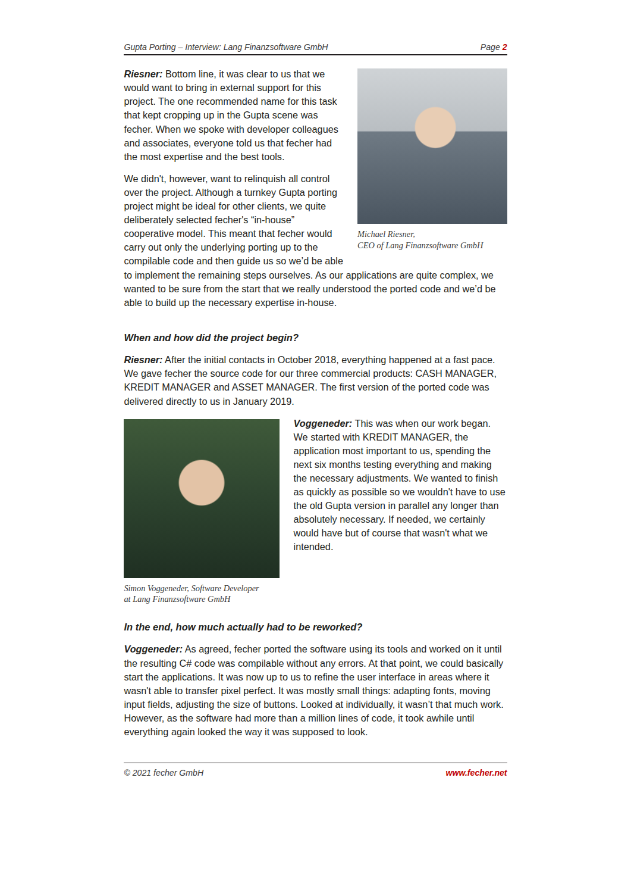Gupta Porting – Interview: Lang Finanzsoftware GmbH Page 2
Michael Riesner,
CEO of Lang Finanzsoftware GmbH
Riesner: Bottom line, it was clear to us that we would want to bring in external support for this project. The one recommended name for this task that kept cropping up in the Gupta scene was fecher. When we spoke with developer colleagues and associates, everyone told us that fecher had the most expertise and the best tools.
We didn't, however, want to relinquish all control over the project. Although a turnkey Gupta porting project might be ideal for other clients, we quite deliberately selected fecher's “in-house” cooperative model. This meant that fecher would carry out only the underlying porting up to the compilable code and then guide us so we’d be able to implement the remaining steps ourselves. As our applications are quite complex, we wanted to be sure from the start that we really understood the ported code and we’d be able to build up the necessary expertise in-house.
When and how did the project begin?
Riesner: After the initial contacts in October 2018, everything happened at a fast pace. We gave fecher the source code for our three commercial products: CASH MANAGER, KREDIT MANAGER and ASSET MANAGER. The first version of the ported code was delivered directly to us in January 2019.
Simon Voggeneder, Software Developer
at Lang Finanzsoftware GmbH
Voggeneder: This was when our work began. We started with KREDIT MANAGER, the application most important to us, spending the next six months testing everything and making the necessary adjustments. We wanted to finish as quickly as possible so we wouldn't have to use the old Gupta version in parallel any longer than absolutely necessary. If needed, we certainly would have but of course that wasn't what we intended.
In the end, how much actually had to be reworked?
Voggeneder: As agreed, fecher ported the software using its tools and worked on it until the resulting C# code was compilable without any errors. At that point, we could basically start the applications. It was now up to us to refine the user interface in areas where it wasn't able to transfer pixel perfect. It was mostly small things: adapting fonts, moving input fields, adjusting the size of buttons. Looked at individually, it wasn’t that much work. However, as the software had more than a million lines of code, it took awhile until everything again looked the way it was supposed to look.
© 2021 fecher GmbH www.fecher.net